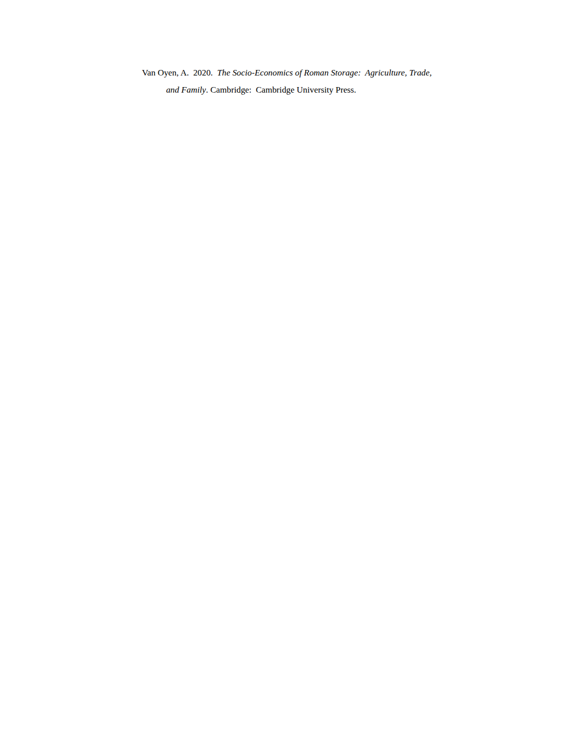Van Oyen, A. 2020. The Socio-Economics of Roman Storage: Agriculture, Trade, and Family. Cambridge: Cambridge University Press.